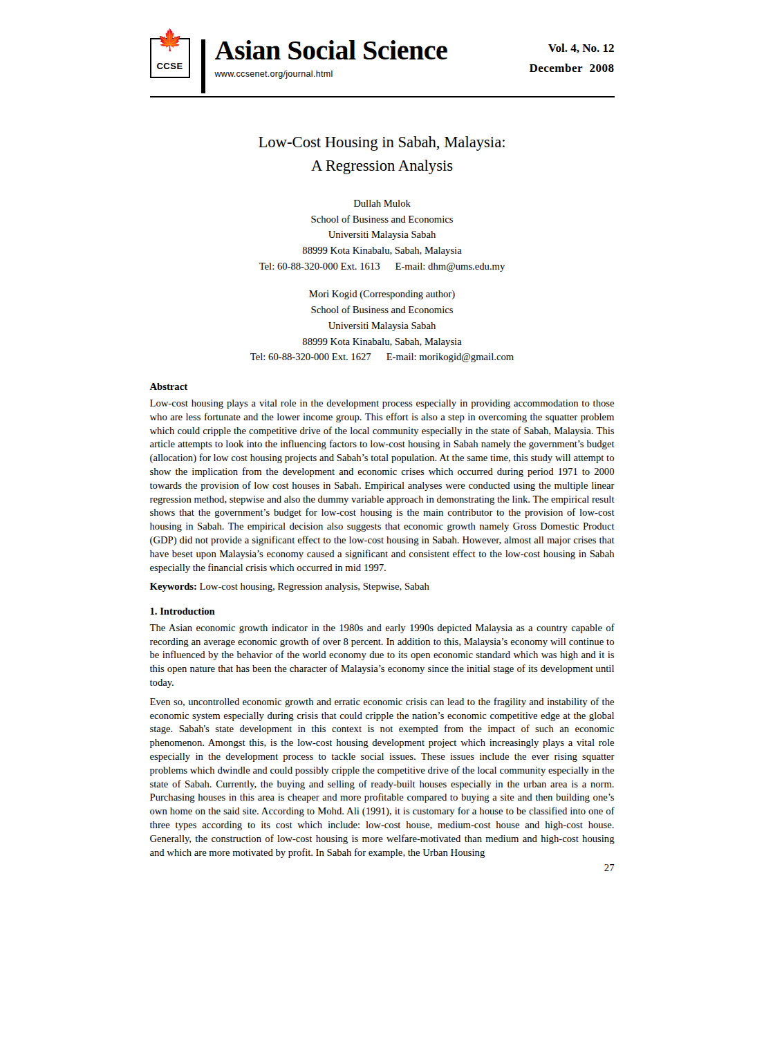🍁
CCSE
Asian Social Science
www.ccsenet.org/journal.html
Vol. 4, No. 12
December 2008
Low-Cost Housing in Sabah, Malaysia:
A Regression Analysis
Dullah Mulok
School of Business and Economics
Universiti Malaysia Sabah
88999 Kota Kinabalu, Sabah, Malaysia
Tel: 60-88-320-000 Ext. 1613 E-mail: dhm@ums.edu.my
Mori Kogid (Corresponding author)
School of Business and Economics
Universiti Malaysia Sabah
88999 Kota Kinabalu, Sabah, Malaysia
Tel: 60-88-320-000 Ext. 1627 E-mail: morikogid@gmail.com
Abstract
Low-cost housing plays a vital role in the development process especially in providing accommodation to those who are less fortunate and the lower income group. This effort is also a step in overcoming the squatter problem which could cripple the competitive drive of the local community especially in the state of Sabah, Malaysia. This article attempts to look into the influencing factors to low-cost housing in Sabah namely the government’s budget (allocation) for low cost housing projects and Sabah’s total population. At the same time, this study will attempt to show the implication from the development and economic crises which occurred during period 1971 to 2000 towards the provision of low cost houses in Sabah. Empirical analyses were conducted using the multiple linear regression method, stepwise and also the dummy variable approach in demonstrating the link. The empirical result shows that the government’s budget for low-cost housing is the main contributor to the provision of low-cost housing in Sabah. The empirical decision also suggests that economic growth namely Gross Domestic Product (GDP) did not provide a significant effect to the low-cost housing in Sabah. However, almost all major crises that have beset upon Malaysia’s economy caused a significant and consistent effect to the low-cost housing in Sabah especially the financial crisis which occurred in mid 1997.
Keywords: Low-cost housing, Regression analysis, Stepwise, Sabah
1. Introduction
The Asian economic growth indicator in the 1980s and early 1990s depicted Malaysia as a country capable of recording an average economic growth of over 8 percent. In addition to this, Malaysia’s economy will continue to be influenced by the behavior of the world economy due to its open economic standard which was high and it is this open nature that has been the character of Malaysia’s economy since the initial stage of its development until today.
Even so, uncontrolled economic growth and erratic economic crisis can lead to the fragility and instability of the economic system especially during crisis that could cripple the nation’s economic competitive edge at the global stage. Sabah's state development in this context is not exempted from the impact of such an economic phenomenon. Amongst this, is the low-cost housing development project which increasingly plays a vital role especially in the development process to tackle social issues. These issues include the ever rising squatter problems which dwindle and could possibly cripple the competitive drive of the local community especially in the state of Sabah. Currently, the buying and selling of ready-built houses especially in the urban area is a norm. Purchasing houses in this area is cheaper and more profitable compared to buying a site and then building one’s own home on the said site. According to Mohd. Ali (1991), it is customary for a house to be classified into one of three types according to its cost which include: low-cost house, medium-cost house and high-cost house. Generally, the construction of low-cost housing is more welfare-motivated than medium and high-cost housing and which are more motivated by profit. In Sabah for example, the Urban Housing
27